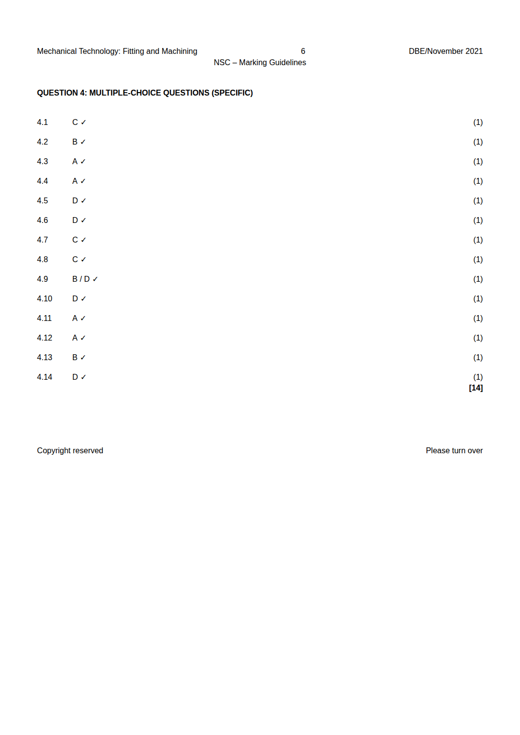Mechanical Technology: Fitting and Machining 6 DBE/November 2021
NSC – Marking Guidelines
QUESTION 4: MULTIPLE-CHOICE QUESTIONS (SPECIFIC)
| 4.1 | C ✓ | (1) |
| 4.2 | B ✓ | (1) |
| 4.3 | A ✓ | (1) |
| 4.4 | A ✓ | (1) |
| 4.5 | D ✓ | (1) |
| 4.6 | D ✓ | (1) |
| 4.7 | C ✓ | (1) |
| 4.8 | C ✓ | (1) |
| 4.9 | B / D ✓ | (1) |
| 4.10 | D ✓ | (1) |
| 4.11 | A ✓ | (1) |
| 4.12 | A ✓ | (1) |
| 4.13 | B ✓ | (1) |
| 4.14 | D ✓ | (1) [14] |
Copyright reserved Please turn over